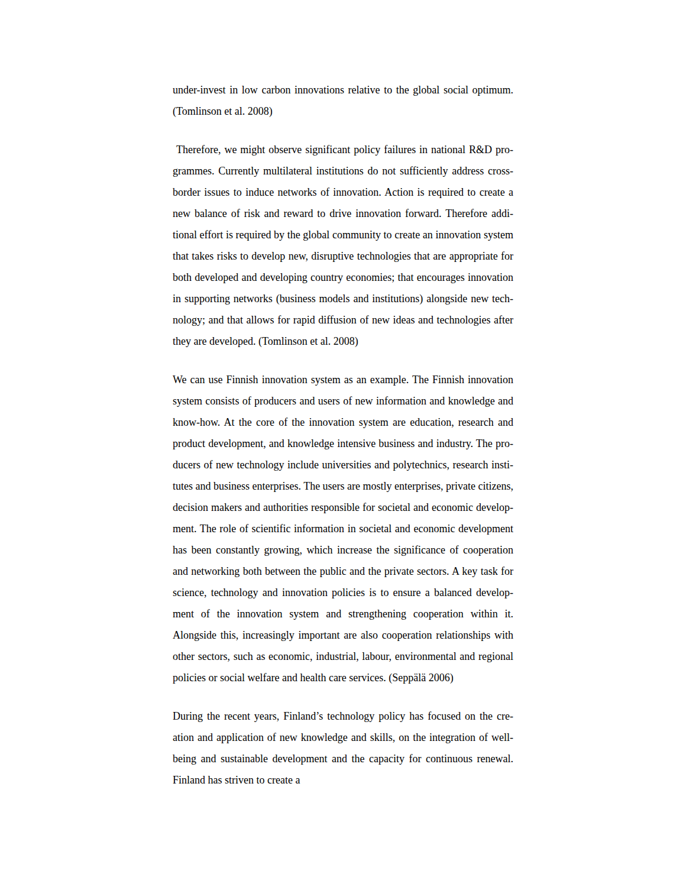under-invest in low carbon innovations relative to the global social optimum. (Tomlinson et al. 2008)
Therefore, we might observe significant policy failures in national R&D programmes. Currently multilateral institutions do not sufficiently address cross-border issues to induce networks of innovation. Action is required to create a new balance of risk and reward to drive innovation forward. Therefore additional effort is required by the global community to create an innovation system that takes risks to develop new, disruptive technologies that are appropriate for both developed and developing country economies; that encourages innovation in supporting networks (business models and institutions) alongside new technology; and that allows for rapid diffusion of new ideas and technologies after they are developed. (Tomlinson et al. 2008)
We can use Finnish innovation system as an example. The Finnish innovation system consists of producers and users of new information and knowledge and know-how. At the core of the innovation system are education, research and product development, and knowledge intensive business and industry. The producers of new technology include universities and polytechnics, research institutes and business enterprises. The users are mostly enterprises, private citizens, decision makers and authorities responsible for societal and economic development. The role of scientific information in societal and economic development has been constantly growing, which increase the significance of cooperation and networking both between the public and the private sectors. A key task for science, technology and innovation policies is to ensure a balanced development of the innovation system and strengthening cooperation within it. Alongside this, increasingly important are also cooperation relationships with other sectors, such as economic, industrial, labour, environmental and regional policies or social welfare and health care services. (Seppälä 2006)
During the recent years, Finland’s technology policy has focused on the creation and application of new knowledge and skills, on the integration of well-being and sustainable development and the capacity for continuous renewal. Finland has striven to create a